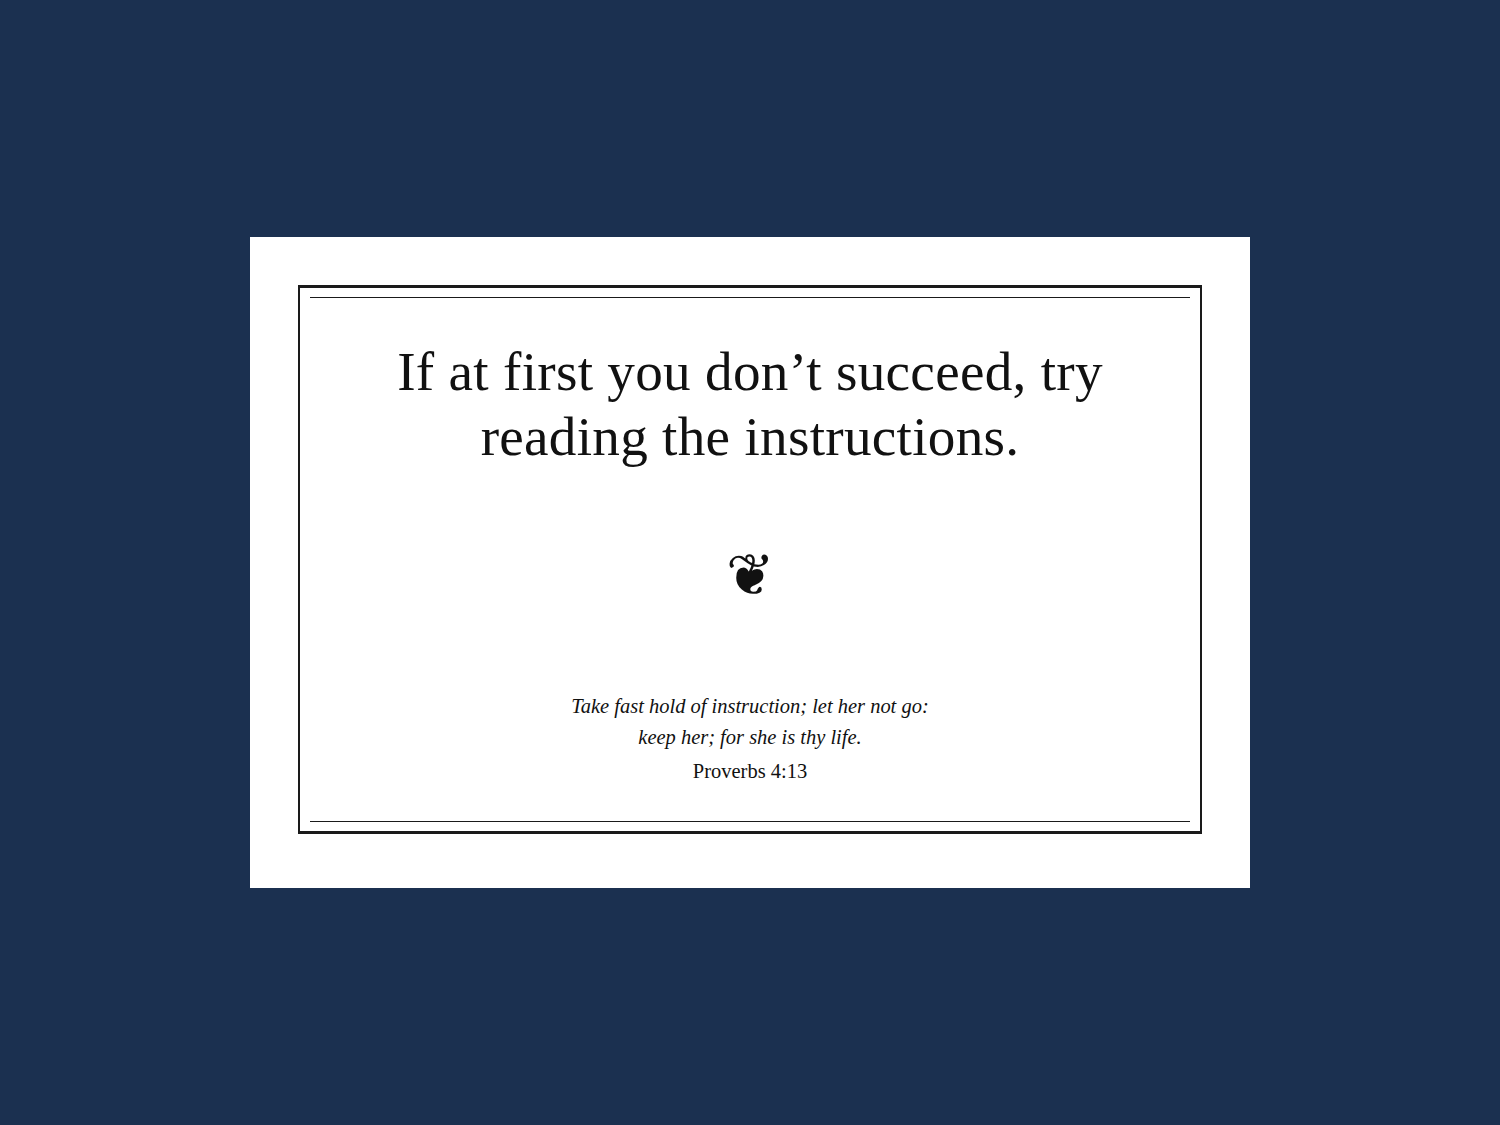If at first you don’t succeed, try reading the instructions.
❦
Take fast hold of instruction; let her not go:
keep her; for she is thy life. Proverbs 4:13